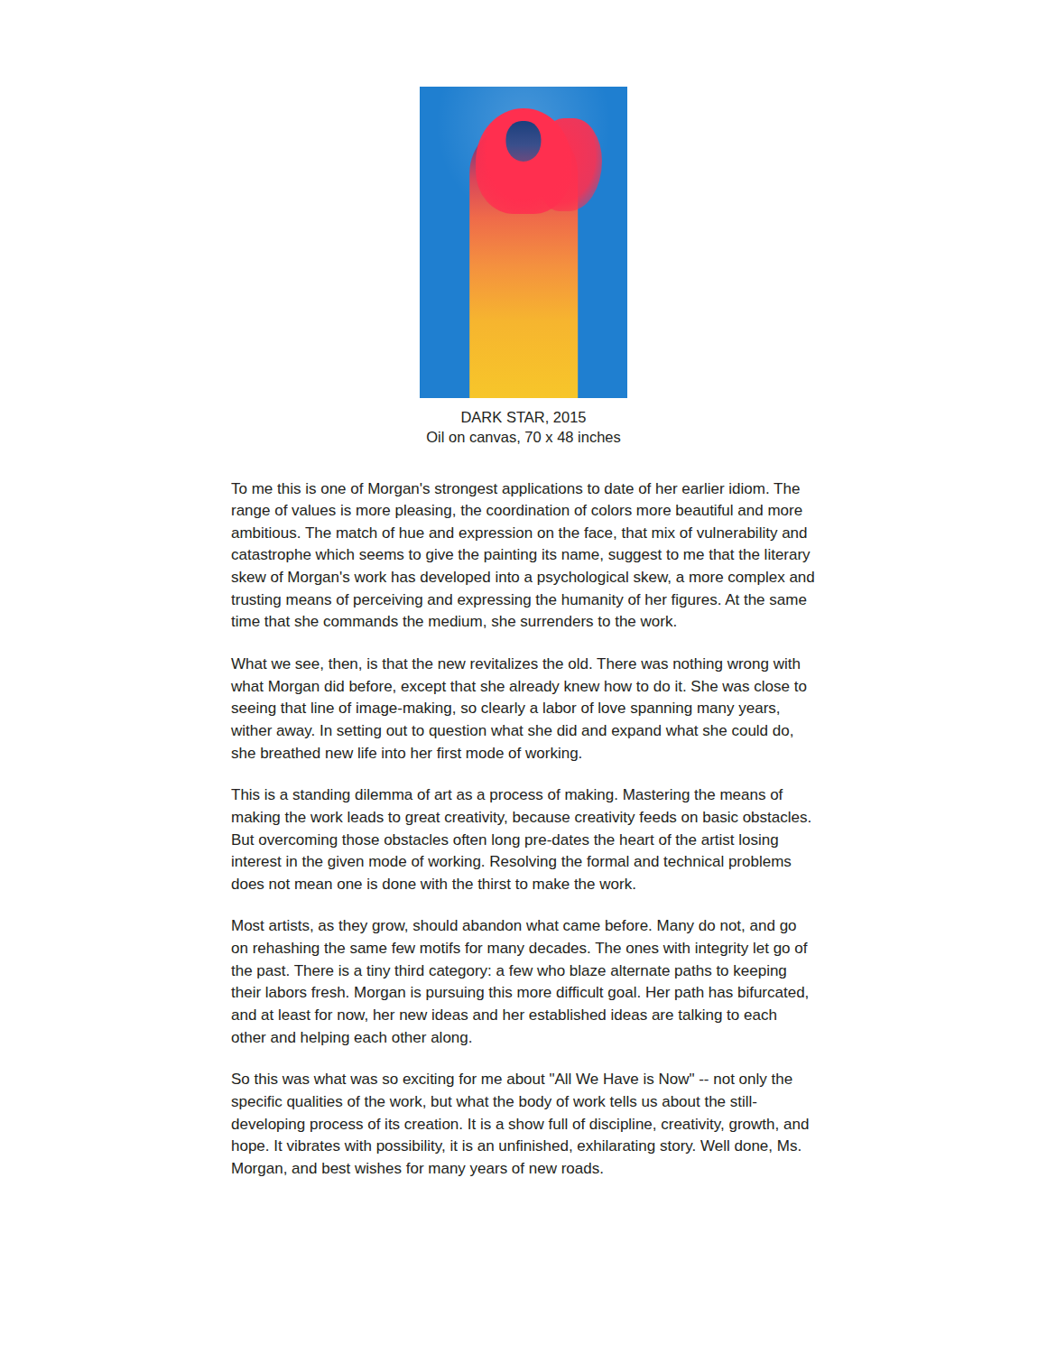DARK STAR, 2015
Oil on canvas, 70 x 48 inches
To me this is one of Morgan's strongest applications to date of her earlier idiom. The range of values is more pleasing, the coordination of colors more beautiful and more ambitious. The match of hue and expression on the face, that mix of vulnerability and catastrophe which seems to give the painting its name, suggest to me that the literary skew of Morgan's work has developed into a psychological skew, a more complex and trusting means of perceiving and expressing the humanity of her figures. At the same time that she commands the medium, she surrenders to the work.
What we see, then, is that the new revitalizes the old. There was nothing wrong with what Morgan did before, except that she already knew how to do it. She was close to seeing that line of image-making, so clearly a labor of love spanning many years, wither away. In setting out to question what she did and expand what she could do, she breathed new life into her first mode of working.
This is a standing dilemma of art as a process of making. Mastering the means of making the work leads to great creativity, because creativity feeds on basic obstacles. But overcoming those obstacles often long pre-dates the heart of the artist losing interest in the given mode of working. Resolving the formal and technical problems does not mean one is done with the thirst to make the work.
Most artists, as they grow, should abandon what came before. Many do not, and go on rehashing the same few motifs for many decades. The ones with integrity let go of the past. There is a tiny third category: a few who blaze alternate paths to keeping their labors fresh. Morgan is pursuing this more difficult goal. Her path has bifurcated, and at least for now, her new ideas and her established ideas are talking to each other and helping each other along.
So this was what was so exciting for me about "All We Have is Now" -- not only the specific qualities of the work, but what the body of work tells us about the still-developing process of its creation. It is a show full of discipline, creativity, growth, and hope. It vibrates with possibility, it is an unfinished, exhilarating story. Well done, Ms. Morgan, and best wishes for many years of new roads.